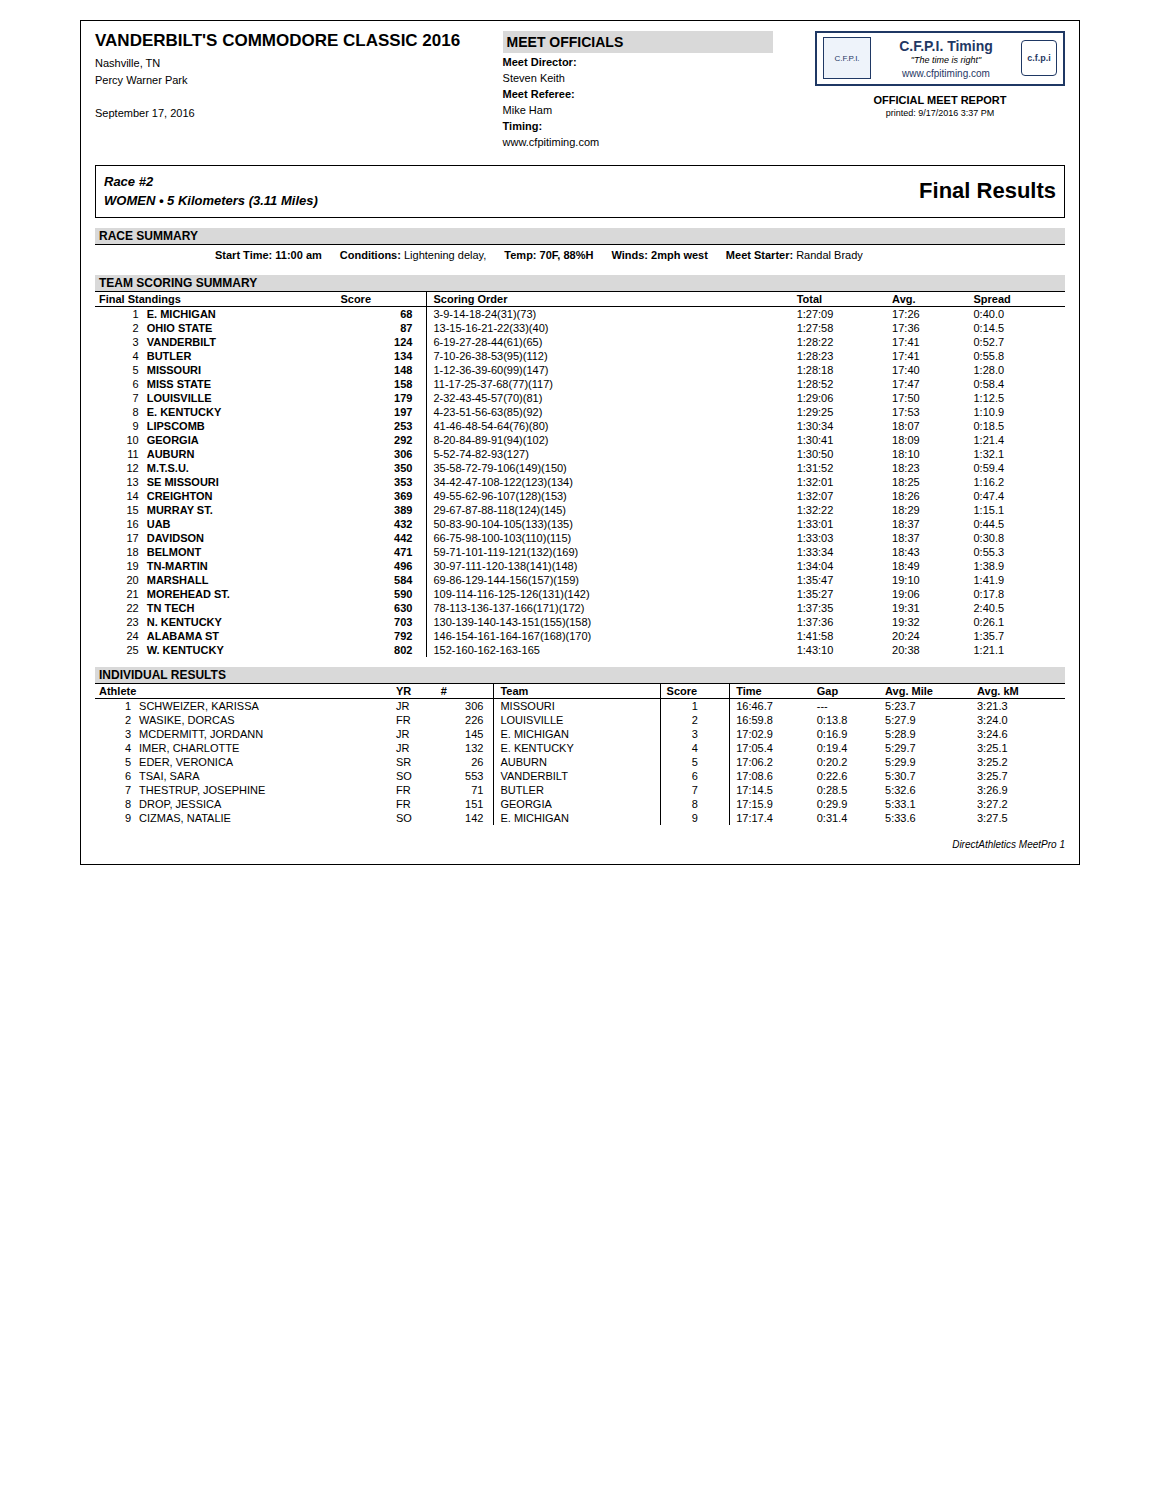VANDERBILT'S COMMODORE CLASSIC 2016
Nashville, TN
Percy Warner Park
September 17, 2016
MEET OFFICIALS
Meet Director:
Steven Keith
Meet Referee:
Mike Ham
Timing:
www.cfpitiming.com
C.F.P.I.
C.F.P.I. Timing
"The time is right"
www.cfpitiming.com
c.f.p.i
OFFICIAL MEET REPORT
printed: 9/17/2016 3:37 PM
Race #2
WOMEN • 5 Kilometers (3.11 Miles)
Final Results
RACE SUMMARY
Start Time: 11:00 am
Conditions: Lightening delay,
Temp: 70F, 88%H
Winds: 2mph west
Meet Starter: Randal Brady
TEAM SCORING SUMMARY
| Final Standings | Score | Scoring Order | Total | Avg. | Spread |
| --- | --- | --- | --- | --- | --- |
| 1 | E. MICHIGAN | 68 | 3-9-14-18-24(31)(73) | 1:27:09 | 17:26 | 0:40.0 |
| 2 | OHIO STATE | 87 | 13-15-16-21-22(33)(40) | 1:27:58 | 17:36 | 0:14.5 |
| 3 | VANDERBILT | 124 | 6-19-27-28-44(61)(65) | 1:28:22 | 17:41 | 0:52.7 |
| 4 | BUTLER | 134 | 7-10-26-38-53(95)(112) | 1:28:23 | 17:41 | 0:55.8 |
| 5 | MISSOURI | 148 | 1-12-36-39-60(99)(147) | 1:28:18 | 17:40 | 1:28.0 |
| 6 | MISS STATE | 158 | 11-17-25-37-68(77)(117) | 1:28:52 | 17:47 | 0:58.4 |
| 7 | LOUISVILLE | 179 | 2-32-43-45-57(70)(81) | 1:29:06 | 17:50 | 1:12.5 |
| 8 | E. KENTUCKY | 197 | 4-23-51-56-63(85)(92) | 1:29:25 | 17:53 | 1:10.9 |
| 9 | LIPSCOMB | 253 | 41-46-48-54-64(76)(80) | 1:30:34 | 18:07 | 0:18.5 |
| 10 | GEORGIA | 292 | 8-20-84-89-91(94)(102) | 1:30:41 | 18:09 | 1:21.4 |
| 11 | AUBURN | 306 | 5-52-74-82-93(127) | 1:30:50 | 18:10 | 1:32.1 |
| 12 | M.T.S.U. | 350 | 35-58-72-79-106(149)(150) | 1:31:52 | 18:23 | 0:59.4 |
| 13 | SE MISSOURI | 353 | 34-42-47-108-122(123)(134) | 1:32:01 | 18:25 | 1:16.2 |
| 14 | CREIGHTON | 369 | 49-55-62-96-107(128)(153) | 1:32:07 | 18:26 | 0:47.4 |
| 15 | MURRAY ST. | 389 | 29-67-87-88-118(124)(145) | 1:32:22 | 18:29 | 1:15.1 |
| 16 | UAB | 432 | 50-83-90-104-105(133)(135) | 1:33:01 | 18:37 | 0:44.5 |
| 17 | DAVIDSON | 442 | 66-75-98-100-103(110)(115) | 1:33:03 | 18:37 | 0:30.8 |
| 18 | BELMONT | 471 | 59-71-101-119-121(132)(169) | 1:33:34 | 18:43 | 0:55.3 |
| 19 | TN-MARTIN | 496 | 30-97-111-120-138(141)(148) | 1:34:04 | 18:49 | 1:38.9 |
| 20 | MARSHALL | 584 | 69-86-129-144-156(157)(159) | 1:35:47 | 19:10 | 1:41.9 |
| 21 | MOREHEAD ST. | 590 | 109-114-116-125-126(131)(142) | 1:35:27 | 19:06 | 0:17.8 |
| 22 | TN TECH | 630 | 78-113-136-137-166(171)(172) | 1:37:35 | 19:31 | 2:40.5 |
| 23 | N. KENTUCKY | 703 | 130-139-140-143-151(155)(158) | 1:37:36 | 19:32 | 0:26.1 |
| 24 | ALABAMA ST | 792 | 146-154-161-164-167(168)(170) | 1:41:58 | 20:24 | 1:35.7 |
| 25 | W. KENTUCKY | 802 | 152-160-162-163-165 | 1:43:10 | 20:38 | 1:21.1 |
INDIVIDUAL RESULTS
| Athlete | YR | # | Team | Score | Time | Gap | Avg. Mile | Avg. kM |
| --- | --- | --- | --- | --- | --- | --- | --- | --- |
| 1 | SCHWEIZER, KARISSA | JR | 306 | MISSOURI | 1 | 16:46.7 | --- | 5:23.7 | 3:21.3 |
| 2 | WASIKE, DORCAS | FR | 226 | LOUISVILLE | 2 | 16:59.8 | 0:13.8 | 5:27.9 | 3:24.0 |
| 3 | MCDERMITT, JORDANN | JR | 145 | E. MICHIGAN | 3 | 17:02.9 | 0:16.9 | 5:28.9 | 3:24.6 |
| 4 | IMER, CHARLOTTE | JR | 132 | E. KENTUCKY | 4 | 17:05.4 | 0:19.4 | 5:29.7 | 3:25.1 |
| 5 | EDER, VERONICA | SR | 26 | AUBURN | 5 | 17:06.2 | 0:20.2 | 5:29.9 | 3:25.2 |
| 6 | TSAI, SARA | SO | 553 | VANDERBILT | 6 | 17:08.6 | 0:22.6 | 5:30.7 | 3:25.7 |
| 7 | THESTRUP, JOSEPHINE | FR | 71 | BUTLER | 7 | 17:14.5 | 0:28.5 | 5:32.6 | 3:26.9 |
| 8 | DROP, JESSICA | FR | 151 | GEORGIA | 8 | 17:15.9 | 0:29.9 | 5:33.1 | 3:27.2 |
| 9 | CIZMAS, NATALIE | SO | 142 | E. MICHIGAN | 9 | 17:17.4 | 0:31.4 | 5:33.6 | 3:27.5 |
DirectAthletics MeetPro 1